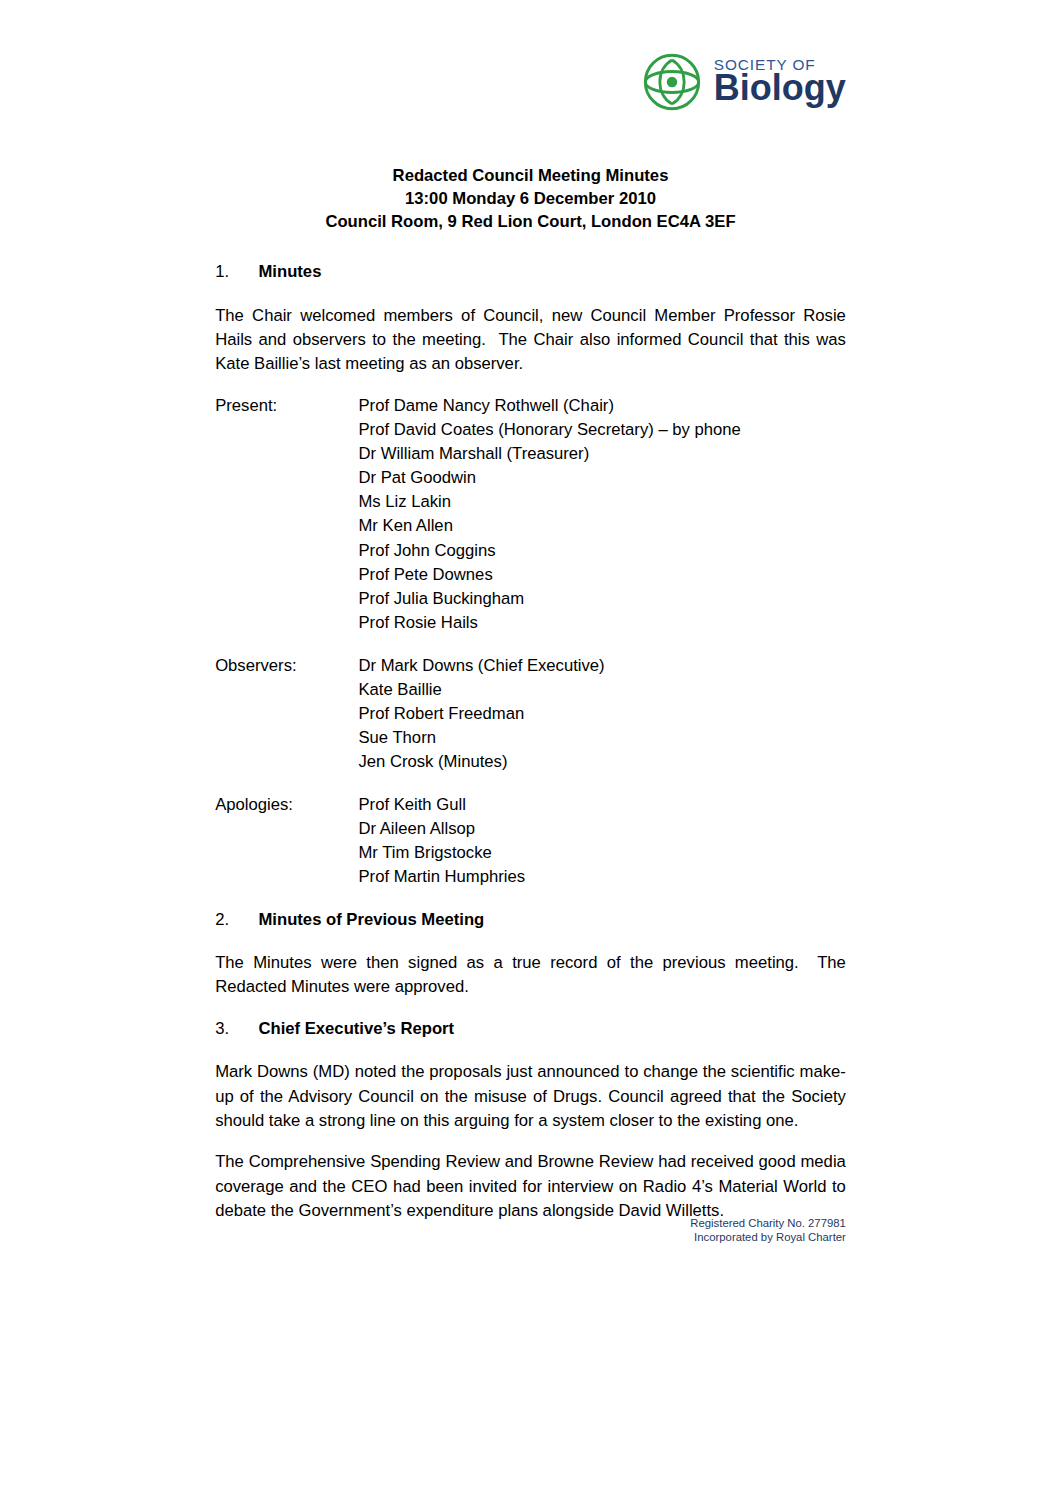SOCIETY OF Biology
Redacted Council Meeting Minutes 13:00 Monday 6 December 2010 Council Room, 9 Red Lion Court, London EC4A 3EF
1. Minutes
The Chair welcomed members of Council, new Council Member Professor Rosie Hails and observers to the meeting. The Chair also informed Council that this was Kate Baillie’s last meeting as an observer.
Present:
Prof Dame Nancy Rothwell (Chair)
Prof David Coates (Honorary Secretary) – by phone
Dr William Marshall (Treasurer)
Dr Pat Goodwin
Ms Liz Lakin
Mr Ken Allen
Prof John Coggins
Prof Pete Downes
Prof Julia Buckingham
Prof Rosie Hails
Observers:
Dr Mark Downs (Chief Executive)
Kate Baillie
Prof Robert Freedman
Sue Thorn
Jen Crosk (Minutes)
Apologies:
Prof Keith Gull
Dr Aileen Allsop
Mr Tim Brigstocke
Prof Martin Humphries
2. Minutes of Previous Meeting
The Minutes were then signed as a true record of the previous meeting. The Redacted Minutes were approved.
3. Chief Executive’s Report
Mark Downs (MD) noted the proposals just announced to change the scientific make-up of the Advisory Council on the misuse of Drugs. Council agreed that the Society should take a strong line on this arguing for a system closer to the existing one.
The Comprehensive Spending Review and Browne Review had received good media coverage and the CEO had been invited for interview on Radio 4’s Material World to debate the Government’s expenditure plans alongside David Willetts.
Registered Charity No. 277981
Incorporated by Royal Charter